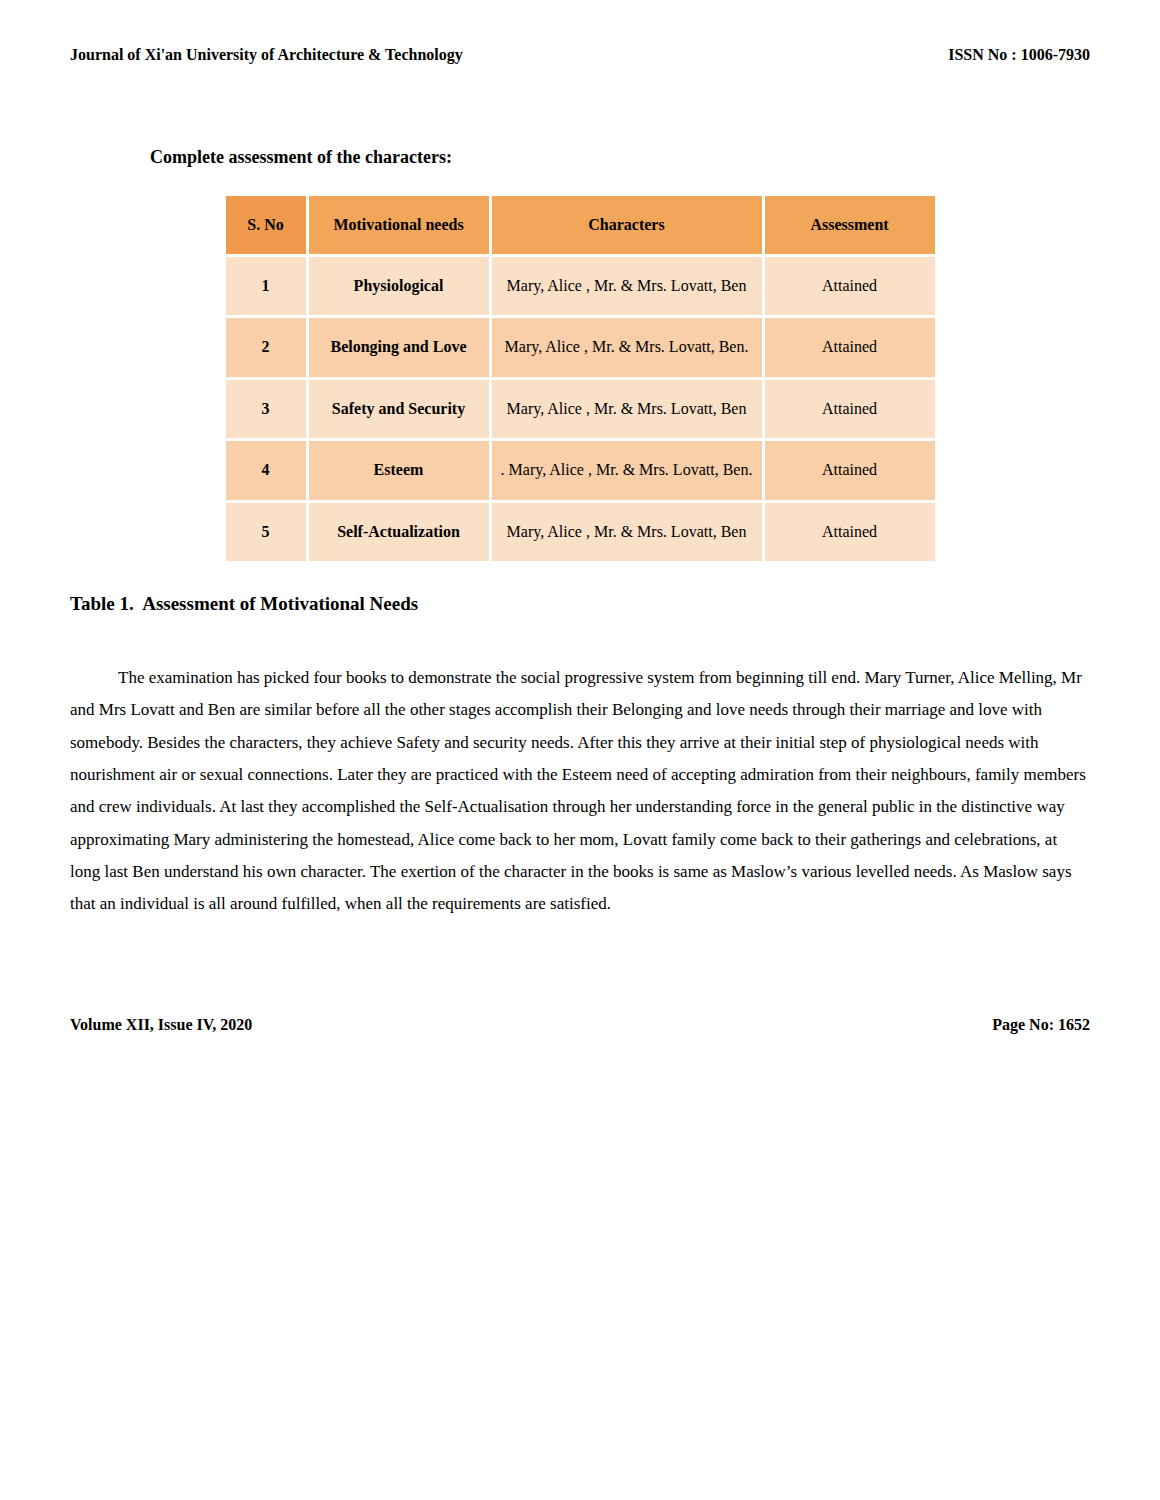Journal of Xi'an University of Architecture & Technology ISSN No : 1006-7930
Complete assessment of the characters:
| S. No | Motivational needs | Characters | Assessment |
| --- | --- | --- | --- |
| 1 | Physiological | Mary, Alice , Mr. & Mrs. Lovatt, Ben | Attained |
| 2 | Belonging and Love | Mary, Alice , Mr. & Mrs. Lovatt, Ben. | Attained |
| 3 | Safety and Security | Mary, Alice , Mr. & Mrs. Lovatt, Ben | Attained |
| 4 | Esteem | . Mary, Alice , Mr. & Mrs. Lovatt, Ben. | Attained |
| 5 | Self-Actualization | Mary, Alice , Mr. & Mrs. Lovatt, Ben | Attained |
Table 1. Assessment of Motivational Needs
The examination has picked four books to demonstrate the social progressive system from beginning till end. Mary Turner, Alice Melling, Mr and Mrs Lovatt and Ben are similar before all the other stages accomplish their Belonging and love needs through their marriage and love with somebody. Besides the characters, they achieve Safety and security needs. After this they arrive at their initial step of physiological needs with nourishment air or sexual connections. Later they are practiced with the Esteem need of accepting admiration from their neighbours, family members and crew individuals. At last they accomplished the Self-Actualisation through her understanding force in the general public in the distinctive way approximating Mary administering the homestead, Alice come back to her mom, Lovatt family come back to their gatherings and celebrations, at long last Ben understand his own character. The exertion of the character in the books is same as Maslow’s various levelled needs. As Maslow says that an individual is all around fulfilled, when all the requirements are satisfied.
Volume XII, Issue IV, 2020 Page No: 1652